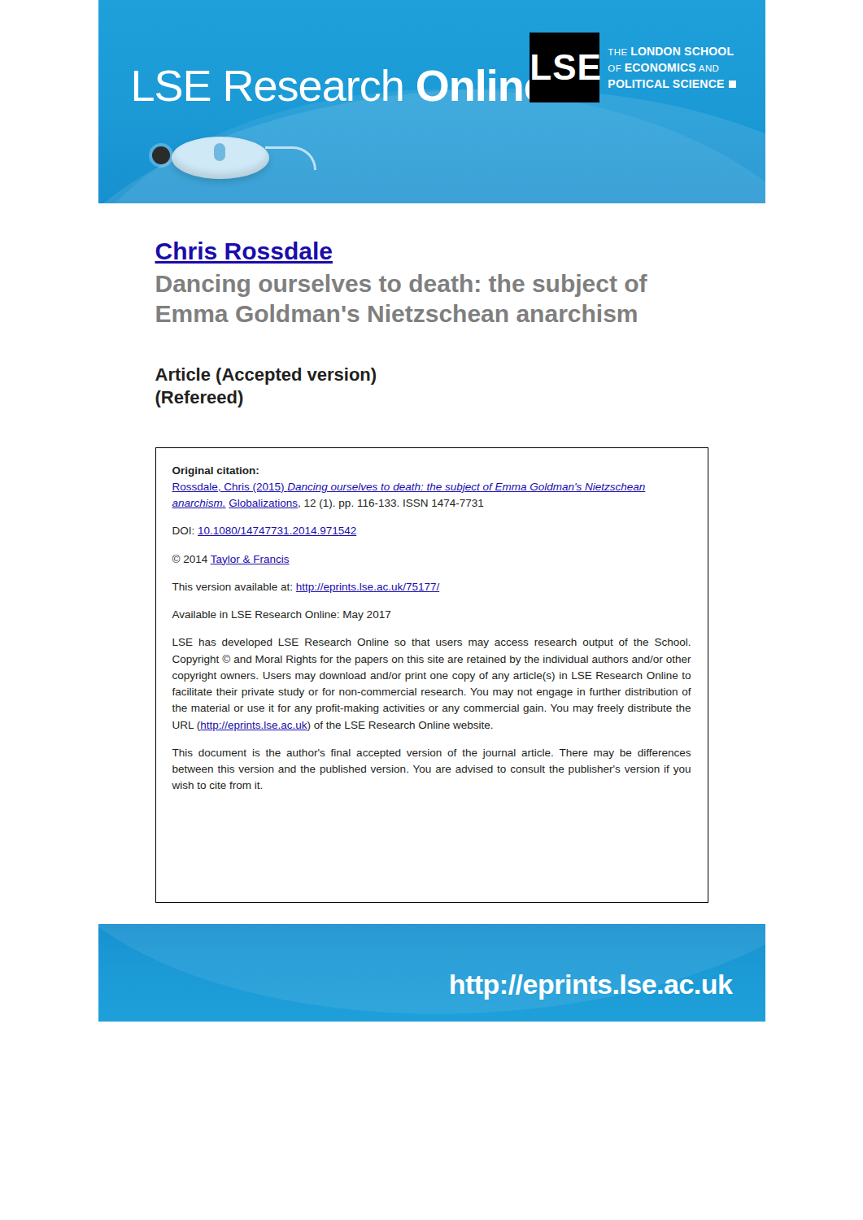LSE Research Online
LSE
The LONDON SCHOOL
of ECONOMICS and
POLITICAL SCIENCE
Chris Rossdale Dancing ourselves to death: the subject of Emma Goldman's Nietzschean anarchism
Article (Accepted version)
(Refereed)
Original citation:
Rossdale, Chris (2015) Dancing ourselves to death: the subject of Emma Goldman's Nietzschean anarchism. Globalizations, 12 (1). pp. 116-133. ISSN 1474-7731
DOI: 10.1080/14747731.2014.971542
© 2014 Taylor & Francis
This version available at: http://eprints.lse.ac.uk/75177/
Available in LSE Research Online: May 2017
LSE has developed LSE Research Online so that users may access research output of the School. Copyright © and Moral Rights for the papers on this site are retained by the individual authors and/or other copyright owners. Users may download and/or print one copy of any article(s) in LSE Research Online to facilitate their private study or for non-commercial research. You may not engage in further distribution of the material or use it for any profit-making activities or any commercial gain. You may freely distribute the URL (http://eprints.lse.ac.uk) of the LSE Research Online website.
This document is the author's final accepted version of the journal article. There may be differences between this version and the published version. You are advised to consult the publisher's version if you wish to cite from it.
http://eprints.lse.ac.uk